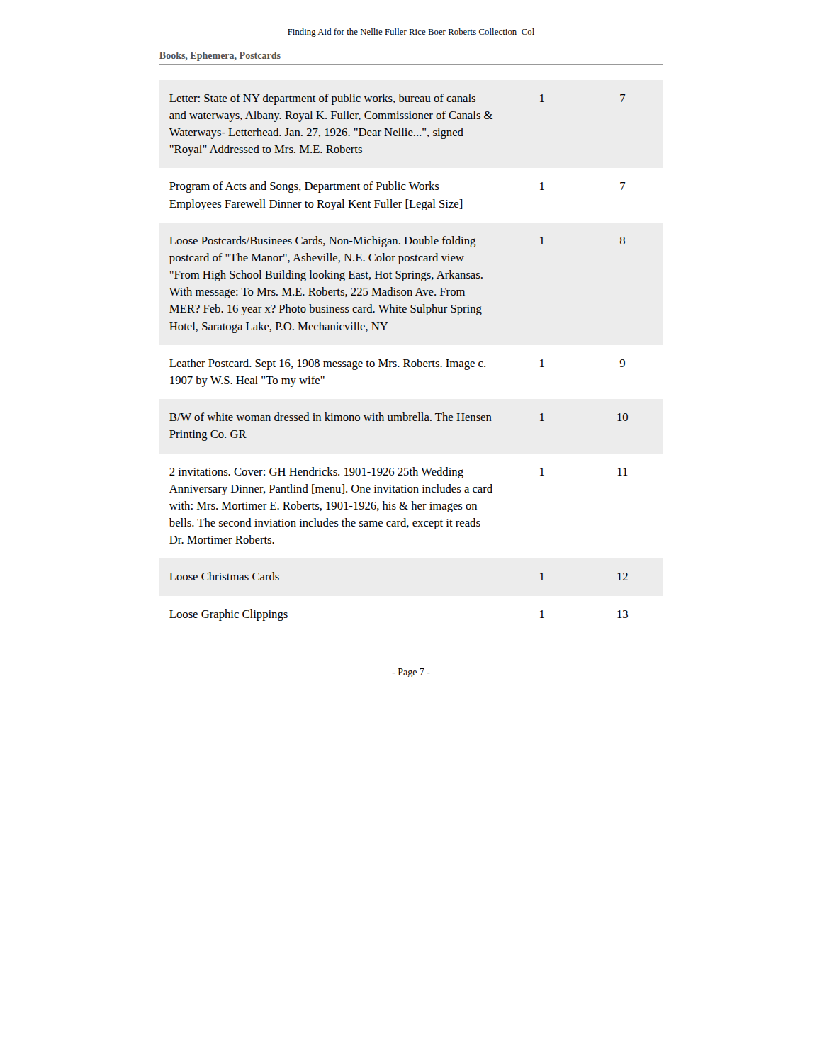Finding Aid for the Nellie Fuller Rice Boer Roberts Collection Col
Books, Ephemera, Postcards
| Letter: State of NY department of public works, bureau of canals and waterways, Albany. Royal K. Fuller, Commissioner of Canals & Waterways- Letterhead. Jan. 27, 1926. "Dear Nellie...", signed "Royal" Addressed to Mrs. M.E. Roberts | 1 | 7 |
| Program of Acts and Songs, Department of Public Works Employees Farewell Dinner to Royal Kent Fuller [Legal Size] | 1 | 7 |
| Loose Postcards/Businees Cards, Non-Michigan. Double folding postcard of "The Manor", Asheville, N.E. Color postcard view "From High School Building looking East, Hot Springs, Arkansas. With message: To Mrs. M.E. Roberts, 225 Madison Ave. From MER? Feb. 16 year x? Photo business card. White Sulphur Spring Hotel, Saratoga Lake, P.O. Mechanicville, NY | 1 | 8 |
| Leather Postcard. Sept 16, 1908 message to Mrs. Roberts. Image c. 1907 by W.S. Heal "To my wife" | 1 | 9 |
| B/W of white woman dressed in kimono with umbrella. The Hensen Printing Co. GR | 1 | 10 |
| 2 invitations. Cover: GH Hendricks. 1901-1926 25th Wedding Anniversary Dinner, Pantlind [menu]. One invitation includes a card with: Mrs. Mortimer E. Roberts, 1901-1926, his & her images on bells. The second inviation includes the same card, except it reads Dr. Mortimer Roberts. | 1 | 11 |
| Loose Christmas Cards | 1 | 12 |
| Loose Graphic Clippings | 1 | 13 |
- Page 7 -